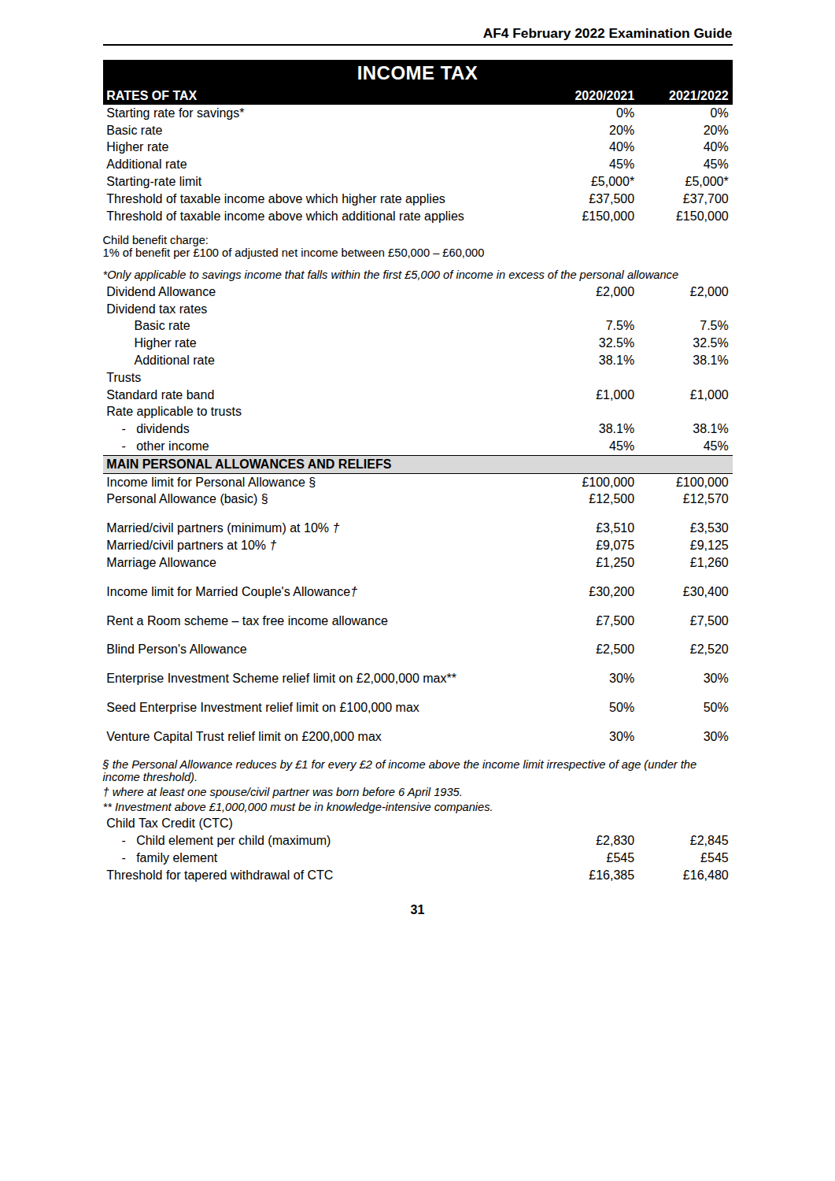AF4 February 2022 Examination Guide
INCOME TAX
| RATES OF TAX | 2020/2021 | 2021/2022 |
| --- | --- | --- |
| Starting rate for savings* | 0% | 0% |
| Basic rate | 20% | 20% |
| Higher rate | 40% | 40% |
| Additional rate | 45% | 45% |
| Starting-rate limit | £5,000* | £5,000* |
| Threshold of taxable income above which higher rate applies | £37,500 | £37,700 |
| Threshold of taxable income above which additional rate applies | £150,000 | £150,000 |
Child benefit charge:
1% of benefit per £100 of adjusted net income between £50,000 – £60,000
*Only applicable to savings income that falls within the first £5,000 of income in excess of the personal allowance
| Dividend Allowance | £2,000 | £2,000 |
| Dividend tax rates | | |
| Basic rate | 7.5% | 7.5% |
| Higher rate | 32.5% | 32.5% |
| Additional rate | 38.1% | 38.1% |
| Trusts | | |
| Standard rate band | £1,000 | £1,000 |
| Rate applicable to trusts | | |
| - dividends | 38.1% | 38.1% |
| - other income | 45% | 45% |
| MAIN PERSONAL ALLOWANCES AND RELIEFS | | |
| Income limit for Personal Allowance § | £100,000 | £100,000 |
| Personal Allowance (basic) § | £12,500 | £12,570 |
| Married/civil partners (minimum) at 10% † | £3,510 | £3,530 |
| Married/civil partners at 10% † | £9,075 | £9,125 |
| Marriage Allowance | £1,250 | £1,260 |
| Income limit for Married Couple's Allowance † | £30,200 | £30,400 |
| Rent a Room scheme – tax free income allowance | £7,500 | £7,500 |
| Blind Person's Allowance | £2,500 | £2,520 |
| Enterprise Investment Scheme relief limit on £2,000,000 max** | 30% | 30% |
| Seed Enterprise Investment relief limit on £100,000 max | 50% | 50% |
| Venture Capital Trust relief limit on £200,000 max | 30% | 30% |
§ the Personal Allowance reduces by £1 for every £2 of income above the income limit irrespective of age (under the income threshold).
† where at least one spouse/civil partner was born before 6 April 1935.
** Investment above £1,000,000 must be in knowledge-intensive companies.
| Child Tax Credit (CTC) | | |
| - Child element per child (maximum) | £2,830 | £2,845 |
| - family element | £545 | £545 |
| Threshold for tapered withdrawal of CTC | £16,385 | £16,480 |
31